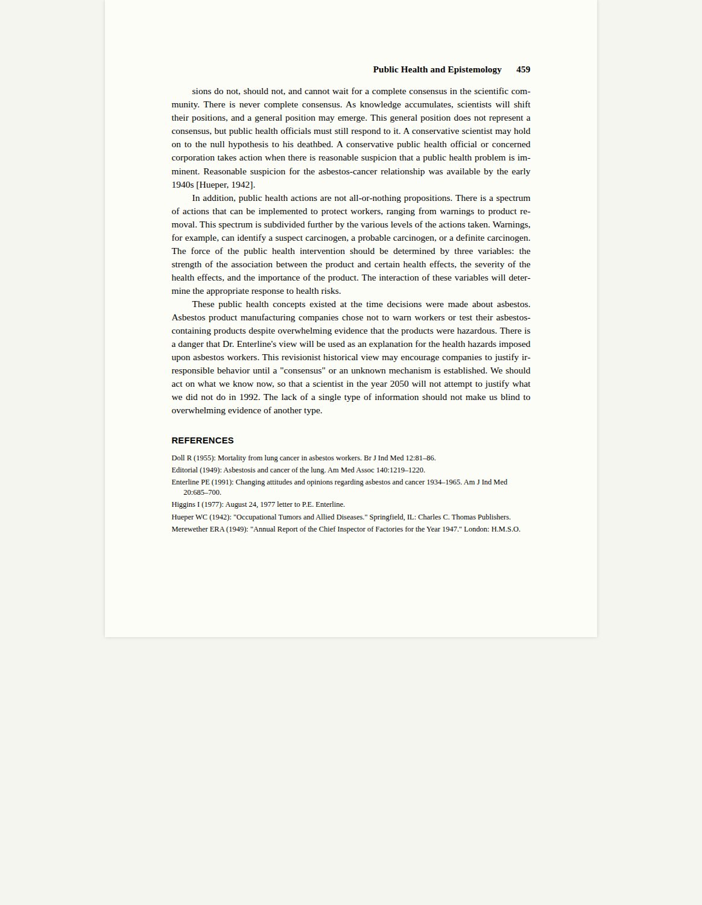Public Health and Epistemology459
sions do not, should not, and cannot wait for a complete consensus in the scientific community. There is never complete consensus. As knowledge accumulates, scientists will shift their positions, and a general position may emerge. This general position does not represent a consensus, but public health officials must still respond to it. A conservative scientist may hold on to the null hypothesis to his deathbed. A conservative public health official or concerned corporation takes action when there is reasonable suspicion that a public health problem is imminent. Reasonable suspicion for the asbestos-cancer relationship was available by the early 1940s [Hueper, 1942].
In addition, public health actions are not all-or-nothing propositions. There is a spectrum of actions that can be implemented to protect workers, ranging from warnings to product removal. This spectrum is subdivided further by the various levels of the actions taken. Warnings, for example, can identify a suspect carcinogen, a probable carcinogen, or a definite carcinogen. The force of the public health intervention should be determined by three variables: the strength of the association between the product and certain health effects, the severity of the health effects, and the importance of the product. The interaction of these variables will determine the appropriate response to health risks.
These public health concepts existed at the time decisions were made about asbestos. Asbestos product manufacturing companies chose not to warn workers or test their asbestos-containing products despite overwhelming evidence that the products were hazardous. There is a danger that Dr. Enterline's view will be used as an explanation for the health hazards imposed upon asbestos workers. This revisionist historical view may encourage companies to justify irresponsible behavior until a "consensus" or an unknown mechanism is established. We should act on what we know now, so that a scientist in the year 2050 will not attempt to justify what we did not do in 1992. The lack of a single type of information should not make us blind to overwhelming evidence of another type.
REFERENCES
Doll R (1955): Mortality from lung cancer in asbestos workers. Br J Ind Med 12:81–86.
Editorial (1949): Asbestosis and cancer of the lung. Am Med Assoc 140:1219–1220.
Enterline PE (1991): Changing attitudes and opinions regarding asbestos and cancer 1934–1965. Am J Ind Med 20:685–700.
Higgins I (1977): August 24, 1977 letter to P.E. Enterline.
Hueper WC (1942): "Occupational Tumors and Allied Diseases." Springfield, IL: Charles C. Thomas Publishers.
Merewether ERA (1949): "Annual Report of the Chief Inspector of Factories for the Year 1947." London: H.M.S.O.